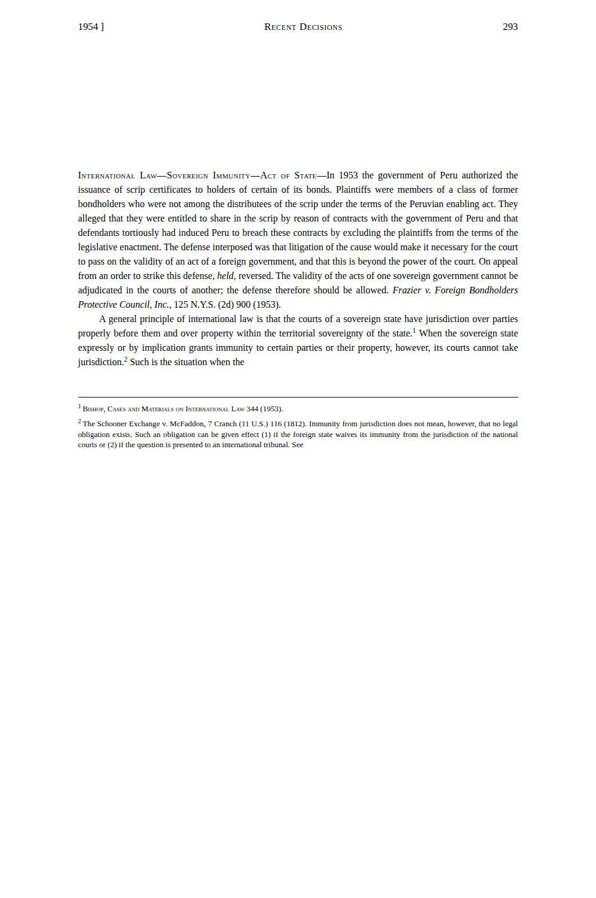1954 ] Recent Decisions 293
International Law—Sovereign Immunity—Act of State—In 1953 the government of Peru authorized the issuance of scrip certificates to holders of certain of its bonds. Plaintiffs were members of a class of former bondholders who were not among the distributees of the scrip under the terms of the Peruvian enabling act. They alleged that they were entitled to share in the scrip by reason of contracts with the government of Peru and that defendants tortiously had induced Peru to breach these contracts by excluding the plaintiffs from the terms of the legislative enactment. The defense interposed was that litigation of the cause would make it necessary for the court to pass on the validity of an act of a foreign government, and that this is beyond the power of the court. On appeal from an order to strike this defense, held, reversed. The validity of the acts of one sovereign government cannot be adjudicated in the courts of another; the defense therefore should be allowed. Frazier v. Foreign Bondholders Protective Council, Inc., 125 N.Y.S. (2d) 900 (1953).
A general principle of international law is that the courts of a sovereign state have jurisdiction over parties properly before them and over property within the territorial sovereignty of the state.1 When the sovereign state expressly or by implication grants immunity to certain parties or their property, however, its courts cannot take jurisdiction.2 Such is the situation when the
1 Bishop, Cases and Materials on International Law 344 (1953).
2 The Schooner Exchange v. McFaddon, 7 Cranch (11 U.S.) 116 (1812). Immunity from jurisdiction does not mean, however, that no legal obligation exists. Such an obligation can be given effect (1) if the foreign state waives its immunity from the jurisdiction of the national courts or (2) if the question is presented to an international tribunal. See